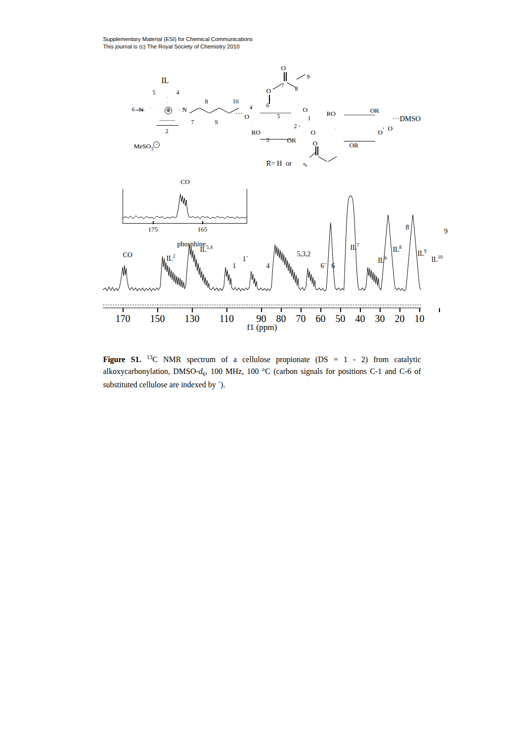Supplementary Material (ESI) for Chemical Communications
This journal is (c) The Royal Society of Chemistry 2010
IL
⊕
5 4 2 N N 6 7
8 9 10 MeSO3−
4 6 5 2 1 3 O RO OR O O ‧‧‧
O
7
O
8
9
RO OR O OR ‧‧‧ O DMSO R= H or
O
∿
CO
175
165
CO phosphine IL2 IL5,4 1 1´ 4 5,3,2 6´ 6 IL7 IL6 IL8 8 IL9 IL10 9
170
150
130
110
90
80
70
60
50
40
30
20
10
f1 (ppm)
Figure S1. 13C NMR spectrum of a cellulose propionate (DS = 1 - 2) from catalytic alkoxycarbonylation, DMSO-d6, 100 MHz, 100 °C (carbon signals for positions C-1 and C-6 of substituted cellulose are indexed by ´).